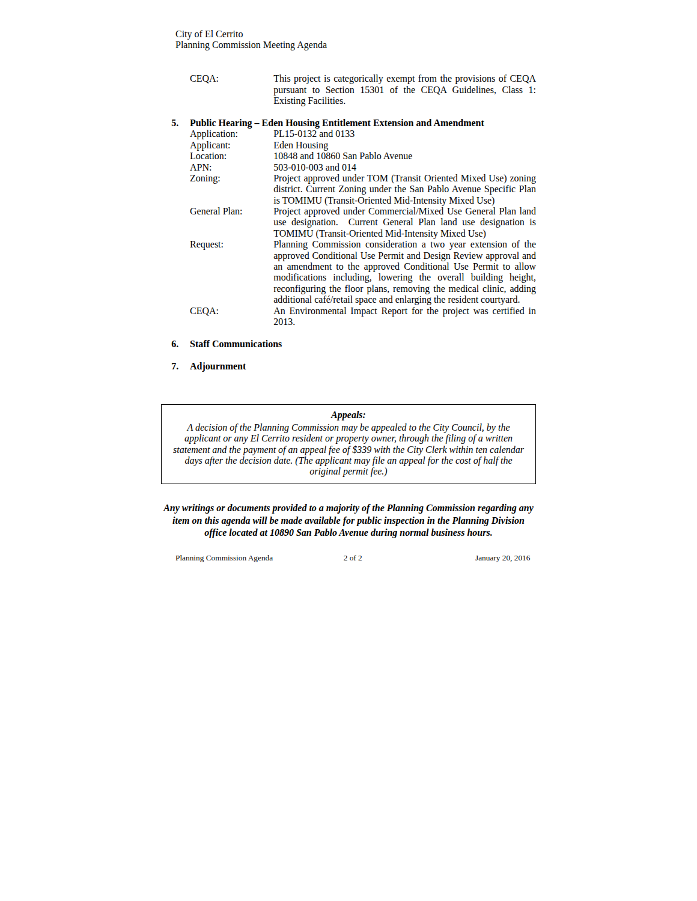City of El Cerrito
Planning Commission Meeting Agenda
| CEQA: | This project is categorically exempt from the provisions of CEQA pursuant to Section 15301 of the CEQA Guidelines, Class 1: Existing Facilities. |
5.
Public Hearing – Eden Housing Entitlement Extension and Amendment
| Application: | PL15-0132 and 0133 |
| Applicant: | Eden Housing |
| Location: | 10848 and 10860 San Pablo Avenue |
| APN: | 503-010-003 and 014 |
| Zoning: | Project approved under TOM (Transit Oriented Mixed Use) zoning district. Current Zoning under the San Pablo Avenue Specific Plan is TOMIMU (Transit-Oriented Mid-Intensity Mixed Use) |
| General Plan: | Project approved under Commercial/Mixed Use General Plan land use designation. Current General Plan land use designation is TOMIMU (Transit-Oriented Mid-Intensity Mixed Use) |
| Request: | Planning Commission consideration a two year extension of the approved Conditional Use Permit and Design Review approval and an amendment to the approved Conditional Use Permit to allow modifications including, lowering the overall building height, reconfiguring the floor plans, removing the medical clinic, adding additional café/retail space and enlarging the resident courtyard. |
| CEQA: | An Environmental Impact Report for the project was certified in 2013. |
6. Staff Communications
7. Adjournment
Appeals:
A decision of the Planning Commission may be appealed to the City Council, by the applicant or any El Cerrito resident or property owner, through the filing of a written statement and the payment of an appeal fee of $339 with the City Clerk within ten calendar days after the decision date. (The applicant may file an appeal for the cost of half the original permit fee.)
Any writings or documents provided to a majority of the Planning Commission regarding any item on this agenda will be made available for public inspection in the Planning Division office located at 10890 San Pablo Avenue during normal business hours.
Planning Commission Agenda
2 of 2
January 20, 2016